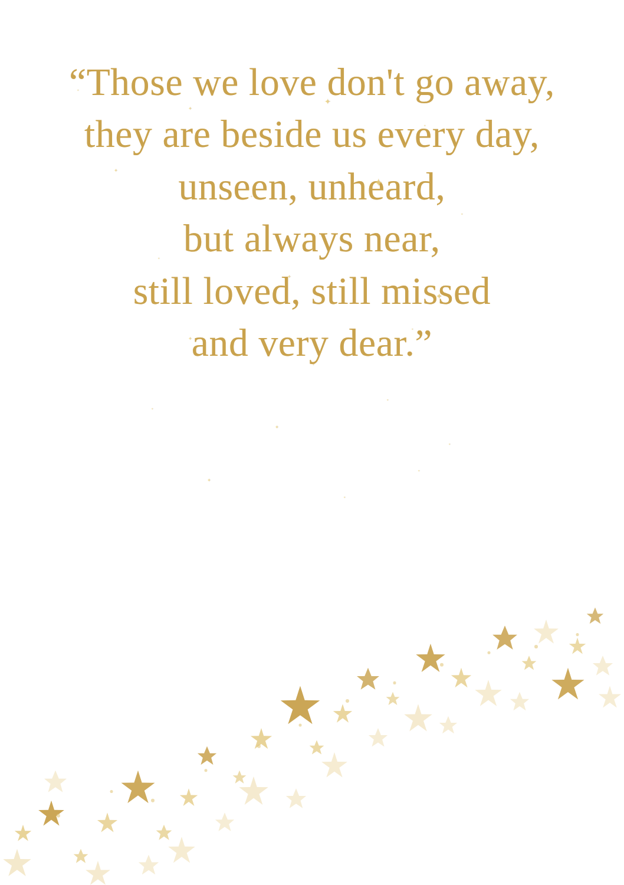“Those we love don't go away, they are beside us every day, unseen, unheard, but always near, still loved, still missed and very dear.”
✦ ✦ ✦ ✦ ✦ ✦ ✦ ✦ ✦ ✦ ✦ ✦ ✦ ✦ ✦ ✦ ✦ ✦ ✦ ✦ ✦ ✦ ✦